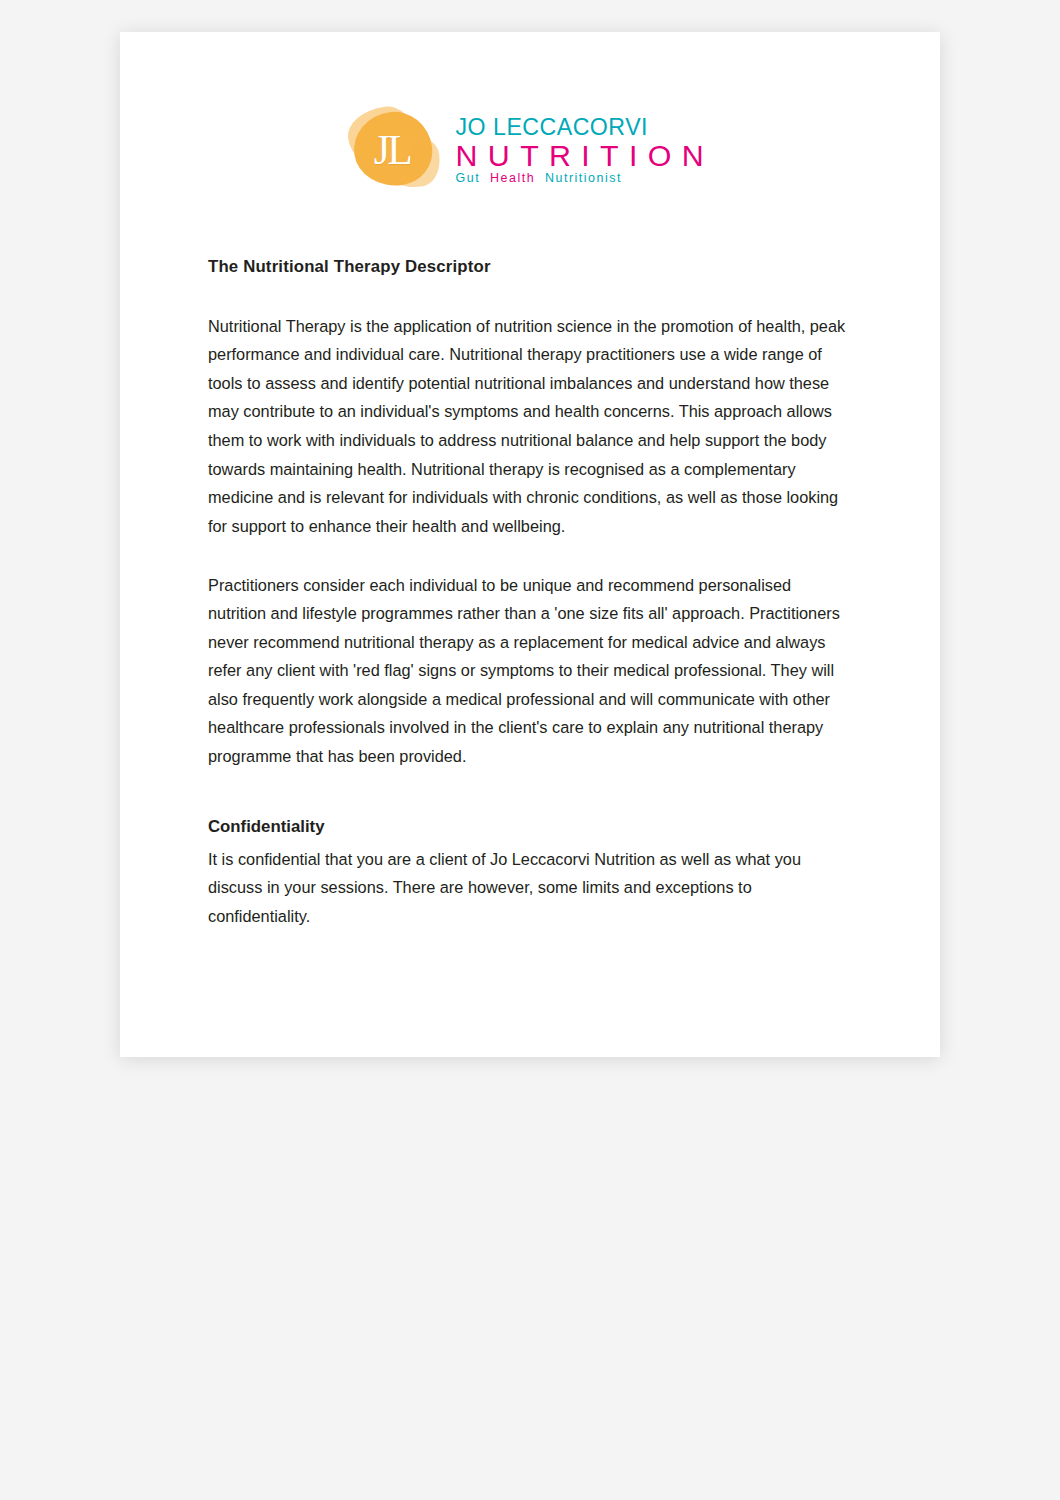JL
JO LECCACORVI
NUTRITION
Gut Health Nutritionist
The Nutritional Therapy Descriptor
Nutritional Therapy is the application of nutrition science in the promotion of health, peak performance and individual care. Nutritional therapy practitioners use a wide range of tools to assess and identify potential nutritional imbalances and understand how these may contribute to an individual's symptoms and health concerns. This approach allows them to work with individuals to address nutritional balance and help support the body towards maintaining health. Nutritional therapy is recognised as a complementary medicine and is relevant for individuals with chronic conditions, as well as those looking for support to enhance their health and wellbeing.
Practitioners consider each individual to be unique and recommend personalised nutrition and lifestyle programmes rather than a 'one size fits all' approach. Practitioners never recommend nutritional therapy as a replacement for medical advice and always refer any client with 'red flag' signs or symptoms to their medical professional. They will also frequently work alongside a medical professional and will communicate with other healthcare professionals involved in the client's care to explain any nutritional therapy programme that has been provided.
Confidentiality
It is confidential that you are a client of Jo Leccacorvi Nutrition as well as what you discuss in your sessions. There are however, some limits and exceptions to confidentiality.